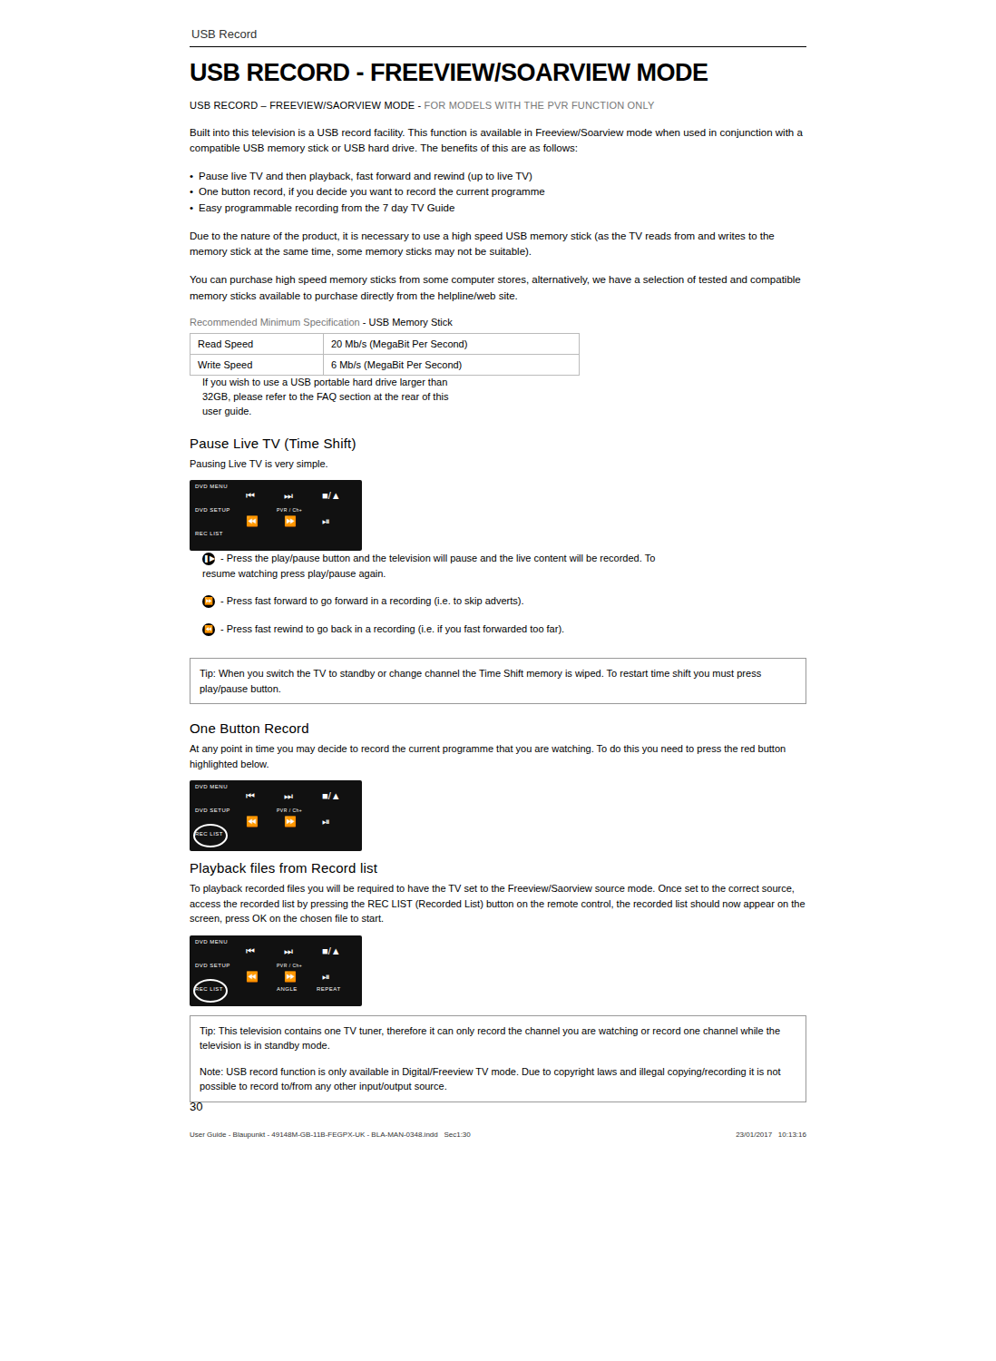USB Record
USB RECORD - FREEVIEW/SOARVIEW MODE
USB RECORD – FREEVIEW/SAORVIEW MODE - FOR MODELS WITH THE PVR FUNCTION ONLY
Built into this television is a USB record facility. This function is available in Freeview/Soarview mode when used in conjunction with a compatible USB memory stick or USB hard drive. The benefits of this are as follows:
Pause live TV and then playback, fast forward and rewind (up to live TV)
One button record, if you decide you want to record the current programme
Easy programmable recording from the 7 day TV Guide
Due to the nature of the product, it is necessary to use a high speed USB memory stick (as the TV reads from and writes to the memory stick at the same time, some memory sticks may not be suitable).
You can purchase high speed memory sticks from some computer stores, alternatively, we have a selection of tested and compatible memory sticks available to purchase directly from the helpline/web site.
Recommended Minimum Specification - USB Memory Stick
| Read Speed | 20 Mb/s (MegaBit Per Second) |
| Write Speed | 6 Mb/s (MegaBit Per Second) |
If you wish to use a USB portable hard drive larger than 32GB, please refer to the FAQ section at the rear of this user guide.
Pause Live TV (Time Shift)
Pausing Live TV is very simple.
DVD MENU DVD SETUP REC LIST PVR / Ch+ ⏮ ⏭ ■/▲ ⏪ ⏩ ⏯
❚▶ - Press the play/pause button and the television will pause and the live content will be recorded. To resume watching press play/pause again.
⏩ - Press fast forward to go forward in a recording (i.e. to skip adverts).
⏪ - Press fast rewind to go back in a recording (i.e. if you fast forwarded too far).
Tip: When you switch the TV to standby or change channel the Time Shift memory is wiped. To restart time shift you must press play/pause button.
One Button Record
At any point in time you may decide to record the current programme that you are watching. To do this you need to press the red button highlighted below.
DVD MENU DVD SETUP REC LIST PVR / Ch+ ⏮ ⏭ ■/▲ ⏪ ⏩ ⏯
Playback files from Record list
To playback recorded files you will be required to have the TV set to the Freeview/Saorview source mode. Once set to the correct source, access the recorded list by pressing the REC LIST (Recorded List) button on the remote control, the recorded list should now appear on the screen, press OK on the chosen file to start.
DVD MENU DVD SETUP REC LIST ANGLE REPEAT PVR / Ch+ ⏮ ⏭ ■/▲ ⏪ ⏩ ⏯
Tip: This television contains one TV tuner, therefore it can only record the channel you are watching or record one channel while the television is in standby mode.
Note: USB record function is only available in Digital/Freeview TV mode. Due to copyright laws and illegal copying/recording it is not possible to record to/from any other input/output source.
30
User Guide - Blaupunkt - 49148M-GB-11B-FEGPX-UK - BLA-MAN-0348.indd Sec1:30 23/01/2017 10:13:16